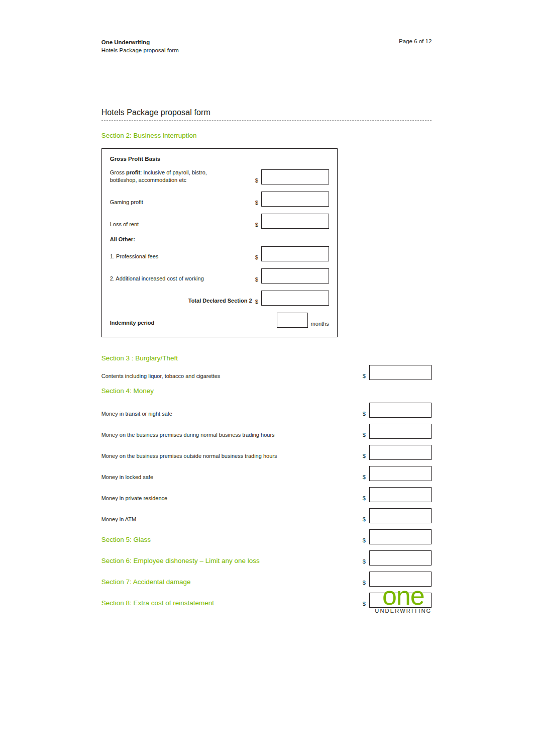One Underwriting
Hotels Package proposal form
Page 6 of 12
Hotels Package proposal form
Section 2: Business interruption
Gross Profit Basis
Gross profit: Inclusive of payroll, bistro,
bottleshop, accommodation etc
$
Gaming profit
$
Loss of rent
$
All Other:
1. Professional fees
$
2. Additional increased cost of working
$
Total Declared Section 2
$
Indemnity period
months
Section 3 : Burglary/Theft
Contents including liquor, tobacco and cigarettes
$
Section 4: Money
Money in transit or night safe
$
Money on the business premises during normal business trading hours
$
Money on the business premises outside normal business trading hours
$
Money in locked safe
$
Money in private residence
$
Money in ATM
$
Section 5: Glass
$
Section 6: Employee dishonesty – Limit any one loss
$
Section 7: Accidental damage
$
Section 8: Extra cost of reinstatement
$
one
UNDERWRITING